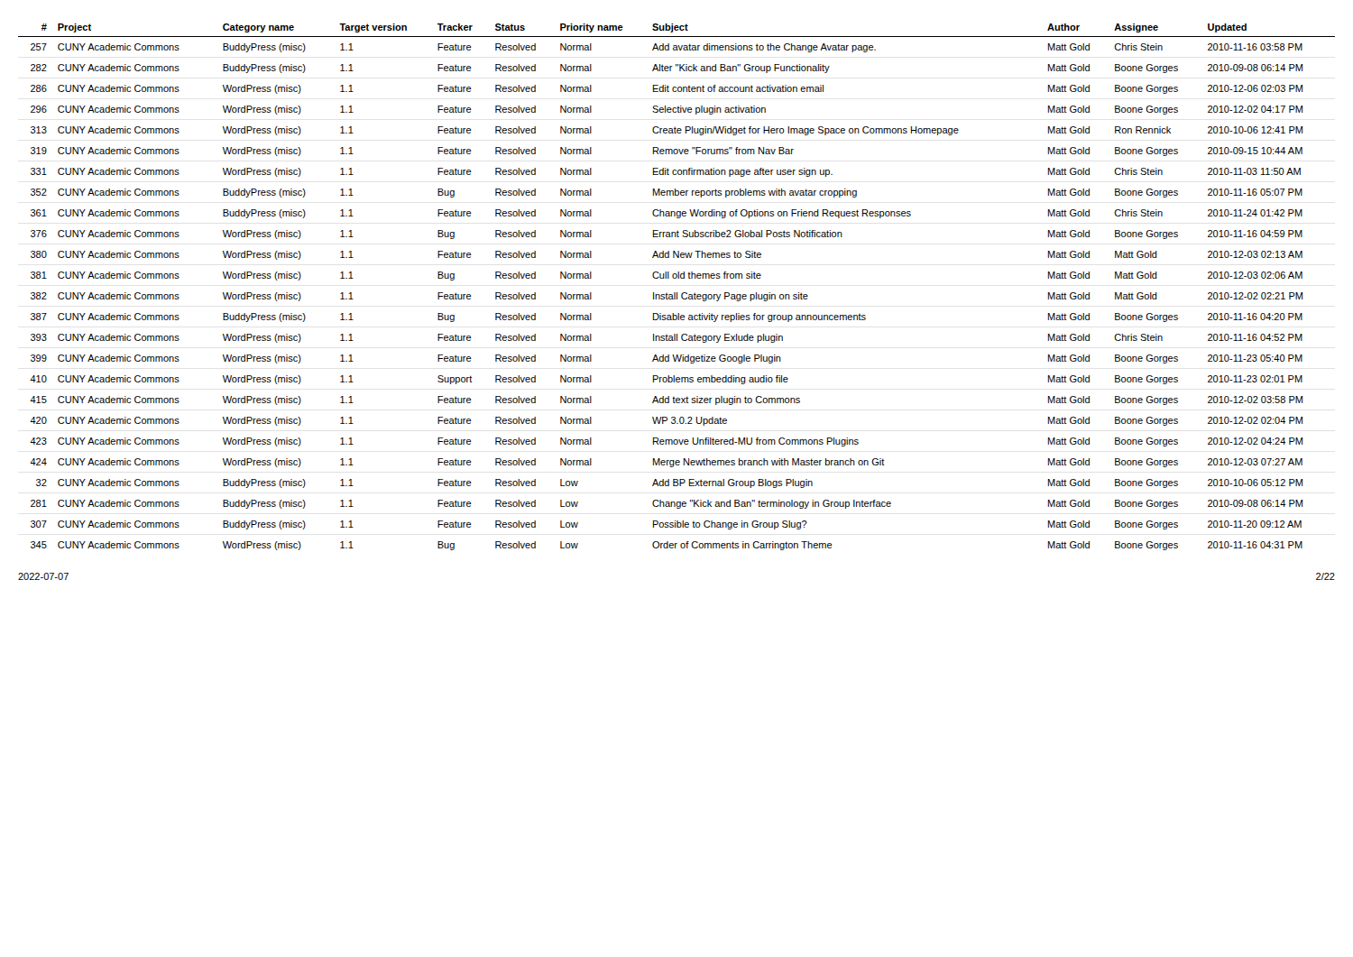| # | Project | Category name | Target version | Tracker | Status | Priority name | Subject | Author | Assignee | Updated |
| --- | --- | --- | --- | --- | --- | --- | --- | --- | --- | --- |
| 257 | CUNY Academic Commons | BuddyPress (misc) | 1.1 | Feature | Resolved | Normal | Add avatar dimensions to the Change Avatar page. | Matt Gold | Chris Stein | 2010-11-16 03:58 PM |
| 282 | CUNY Academic Commons | BuddyPress (misc) | 1.1 | Feature | Resolved | Normal | Alter "Kick and Ban" Group Functionality | Matt Gold | Boone Gorges | 2010-09-08 06:14 PM |
| 286 | CUNY Academic Commons | WordPress (misc) | 1.1 | Feature | Resolved | Normal | Edit content of account activation email | Matt Gold | Boone Gorges | 2010-12-06 02:03 PM |
| 296 | CUNY Academic Commons | WordPress (misc) | 1.1 | Feature | Resolved | Normal | Selective plugin activation | Matt Gold | Boone Gorges | 2010-12-02 04:17 PM |
| 313 | CUNY Academic Commons | WordPress (misc) | 1.1 | Feature | Resolved | Normal | Create Plugin/Widget for Hero Image Space on Commons Homepage | Matt Gold | Ron Rennick | 2010-10-06 12:41 PM |
| 319 | CUNY Academic Commons | WordPress (misc) | 1.1 | Feature | Resolved | Normal | Remove "Forums" from Nav Bar | Matt Gold | Boone Gorges | 2010-09-15 10:44 AM |
| 331 | CUNY Academic Commons | WordPress (misc) | 1.1 | Feature | Resolved | Normal | Edit confirmation page after user sign up. | Matt Gold | Chris Stein | 2010-11-03 11:50 AM |
| 352 | CUNY Academic Commons | BuddyPress (misc) | 1.1 | Bug | Resolved | Normal | Member reports problems with avatar cropping | Matt Gold | Boone Gorges | 2010-11-16 05:07 PM |
| 361 | CUNY Academic Commons | BuddyPress (misc) | 1.1 | Feature | Resolved | Normal | Change Wording of Options on Friend Request Responses | Matt Gold | Chris Stein | 2010-11-24 01:42 PM |
| 376 | CUNY Academic Commons | WordPress (misc) | 1.1 | Bug | Resolved | Normal | Errant Subscribe2 Global Posts Notification | Matt Gold | Boone Gorges | 2010-11-16 04:59 PM |
| 380 | CUNY Academic Commons | WordPress (misc) | 1.1 | Feature | Resolved | Normal | Add New Themes to Site | Matt Gold | Matt Gold | 2010-12-03 02:13 AM |
| 381 | CUNY Academic Commons | WordPress (misc) | 1.1 | Bug | Resolved | Normal | Cull old themes from site | Matt Gold | Matt Gold | 2010-12-03 02:06 AM |
| 382 | CUNY Academic Commons | WordPress (misc) | 1.1 | Feature | Resolved | Normal | Install Category Page plugin on site | Matt Gold | Matt Gold | 2010-12-02 02:21 PM |
| 387 | CUNY Academic Commons | BuddyPress (misc) | 1.1 | Bug | Resolved | Normal | Disable activity replies for group announcements | Matt Gold | Boone Gorges | 2010-11-16 04:20 PM |
| 393 | CUNY Academic Commons | WordPress (misc) | 1.1 | Feature | Resolved | Normal | Install Category Exlude plugin | Matt Gold | Chris Stein | 2010-11-16 04:52 PM |
| 399 | CUNY Academic Commons | WordPress (misc) | 1.1 | Feature | Resolved | Normal | Add Widgetize Google Plugin | Matt Gold | Boone Gorges | 2010-11-23 05:40 PM |
| 410 | CUNY Academic Commons | WordPress (misc) | 1.1 | Support | Resolved | Normal | Problems embedding audio file | Matt Gold | Boone Gorges | 2010-11-23 02:01 PM |
| 415 | CUNY Academic Commons | WordPress (misc) | 1.1 | Feature | Resolved | Normal | Add text sizer plugin to Commons | Matt Gold | Boone Gorges | 2010-12-02 03:58 PM |
| 420 | CUNY Academic Commons | WordPress (misc) | 1.1 | Feature | Resolved | Normal | WP 3.0.2 Update | Matt Gold | Boone Gorges | 2010-12-02 02:04 PM |
| 423 | CUNY Academic Commons | WordPress (misc) | 1.1 | Feature | Resolved | Normal | Remove Unfiltered-MU from Commons Plugins | Matt Gold | Boone Gorges | 2010-12-02 04:24 PM |
| 424 | CUNY Academic Commons | WordPress (misc) | 1.1 | Feature | Resolved | Normal | Merge Newthemes branch with Master branch on Git | Matt Gold | Boone Gorges | 2010-12-03 07:27 AM |
| 32 | CUNY Academic Commons | BuddyPress (misc) | 1.1 | Feature | Resolved | Low | Add BP External Group Blogs Plugin | Matt Gold | Boone Gorges | 2010-10-06 05:12 PM |
| 281 | CUNY Academic Commons | BuddyPress (misc) | 1.1 | Feature | Resolved | Low | Change "Kick and Ban" terminology in Group Interface | Matt Gold | Boone Gorges | 2010-09-08 06:14 PM |
| 307 | CUNY Academic Commons | BuddyPress (misc) | 1.1 | Feature | Resolved | Low | Possible to Change in Group Slug? | Matt Gold | Boone Gorges | 2010-11-20 09:12 AM |
| 345 | CUNY Academic Commons | WordPress (misc) | 1.1 | Bug | Resolved | Low | Order of Comments in Carrington Theme | Matt Gold | Boone Gorges | 2010-11-16 04:31 PM |
2022-07-07 2/22